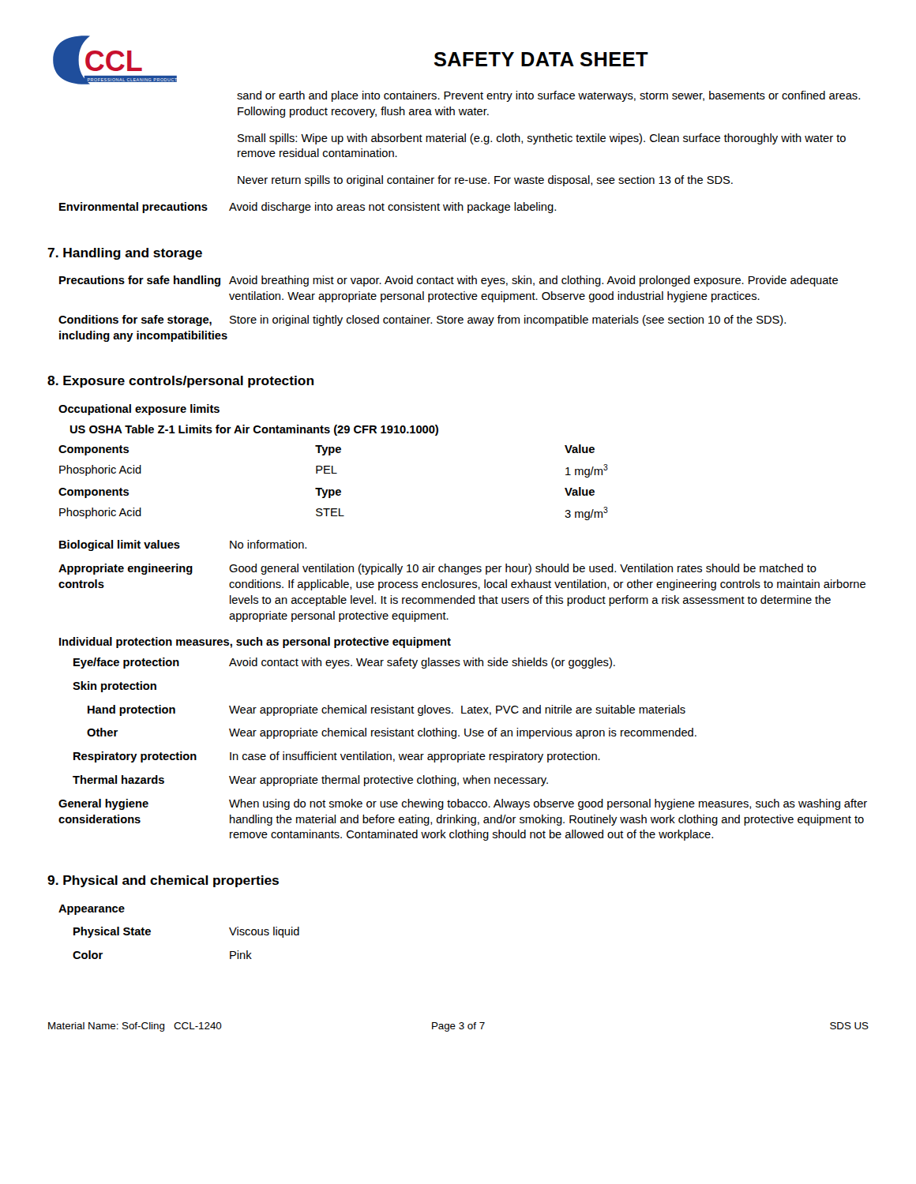CCL PROFESSIONAL CLEANING PRODUCTS
SAFETY DATA SHEET
sand or earth and place into containers. Prevent entry into surface waterways, storm sewer, basements or confined areas. Following product recovery, flush area with water.
Small spills: Wipe up with absorbent material (e.g. cloth, synthetic textile wipes). Clean surface thoroughly with water to remove residual contamination.
Never return spills to original container for re-use. For waste disposal, see section 13 of the SDS.
| Environmental precautions | Avoid discharge into areas not consistent with package labeling. |
7. Handling and storage
| Precautions for safe handling | Avoid breathing mist or vapor. Avoid contact with eyes, skin, and clothing. Avoid prolonged exposure. Provide adequate ventilation. Wear appropriate personal protective equipment. Observe good industrial hygiene practices. |
| Conditions for safe storage, including any incompatibilities | Store in original tightly closed container. Store away from incompatible materials (see section 10 of the SDS). |
8. Exposure controls/personal protection
Occupational exposure limits
US OSHA Table Z-1 Limits for Air Contaminants (29 CFR 1910.1000)
| Components | Type | Value |
| Phosphoric Acid | PEL | 1 mg/m 3 |
| Components | Type | Value |
| Phosphoric Acid | STEL | 3 mg/m 3 |
| Biological limit values | No information. |
| Appropriate engineering controls | Good general ventilation (typically 10 air changes per hour) should be used. Ventilation rates should be matched to conditions. If applicable, use process enclosures, local exhaust ventilation, or other engineering controls to maintain airborne levels to an acceptable level. It is recommended that users of this product perform a risk assessment to determine the appropriate personal protective equipment. |
Individual protection measures, such as personal protective equipment
| Eye/face protection | Avoid contact with eyes. Wear safety glasses with side shields (or goggles). |
| Skin protection | |
| Hand protection | Wear appropriate chemical resistant gloves. Latex, PVC and nitrile are suitable materials |
| Other | Wear appropriate chemical resistant clothing. Use of an impervious apron is recommended. |
| Respiratory protection | In case of insufficient ventilation, wear appropriate respiratory protection. |
| Thermal hazards | Wear appropriate thermal protective clothing, when necessary. |
| General hygiene considerations | When using do not smoke or use chewing tobacco. Always observe good personal hygiene measures, such as washing after handling the material and before eating, drinking, and/or smoking. Routinely wash work clothing and protective equipment to remove contaminants. Contaminated work clothing should not be allowed out of the workplace. |
9. Physical and chemical properties
| Appearance | |
| Physical State | Viscous liquid |
| Color | Pink |
Material Name: Sof-Cling CCL-1240
Page 3 of 7
SDS US